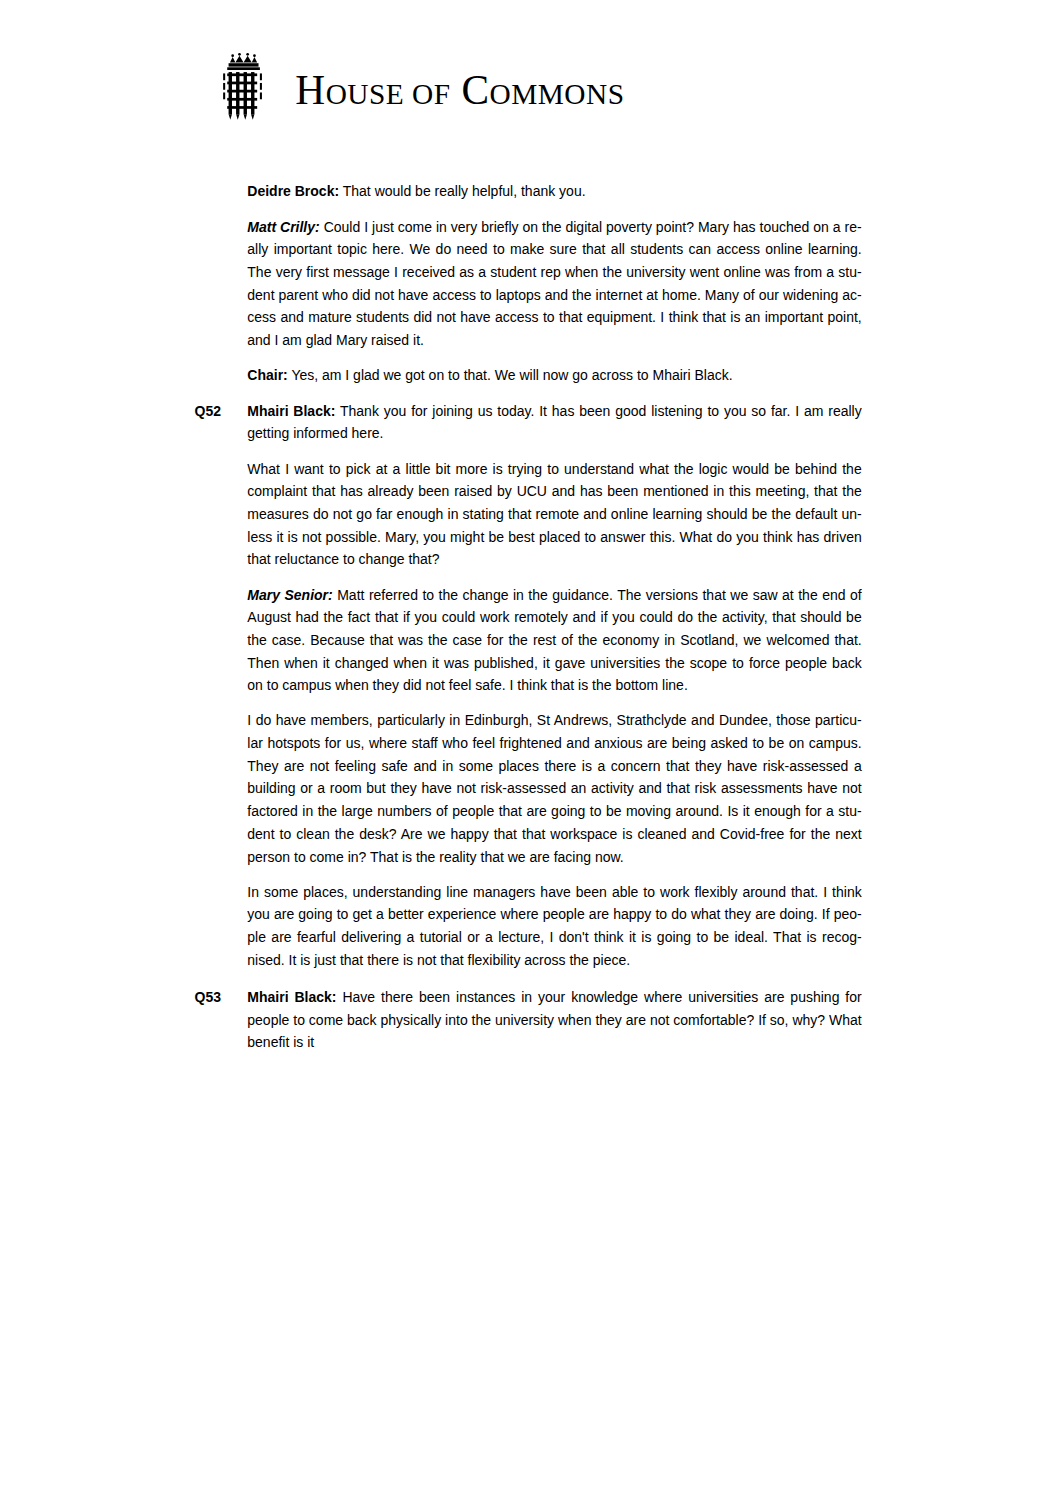HOUSE OF COMMONS
Deidre Brock: That would be really helpful, thank you.
Matt Crilly: Could I just come in very briefly on the digital poverty point? Mary has touched on a really important topic here. We do need to make sure that all students can access online learning. The very first message I received as a student rep when the university went online was from a student parent who did not have access to laptops and the internet at home. Many of our widening access and mature students did not have access to that equipment. I think that is an important point, and I am glad Mary raised it.
Chair: Yes, am I glad we got on to that. We will now go across to Mhairi Black.
Q52
Mhairi Black: Thank you for joining us today. It has been good listening to you so far. I am really getting informed here.
What I want to pick at a little bit more is trying to understand what the logic would be behind the complaint that has already been raised by UCU and has been mentioned in this meeting, that the measures do not go far enough in stating that remote and online learning should be the default unless it is not possible. Mary, you might be best placed to answer this. What do you think has driven that reluctance to change that?
Mary Senior: Matt referred to the change in the guidance. The versions that we saw at the end of August had the fact that if you could work remotely and if you could do the activity, that should be the case. Because that was the case for the rest of the economy in Scotland, we welcomed that. Then when it changed when it was published, it gave universities the scope to force people back on to campus when they did not feel safe. I think that is the bottom line.
I do have members, particularly in Edinburgh, St Andrews, Strathclyde and Dundee, those particular hotspots for us, where staff who feel frightened and anxious are being asked to be on campus. They are not feeling safe and in some places there is a concern that they have risk-assessed a building or a room but they have not risk-assessed an activity and that risk assessments have not factored in the large numbers of people that are going to be moving around. Is it enough for a student to clean the desk? Are we happy that that workspace is cleaned and Covid-free for the next person to come in? That is the reality that we are facing now.
In some places, understanding line managers have been able to work flexibly around that. I think you are going to get a better experience where people are happy to do what they are doing. If people are fearful delivering a tutorial or a lecture, I don't think it is going to be ideal. That is recognised. It is just that there is not that flexibility across the piece.
Q53
Mhairi Black: Have there been instances in your knowledge where universities are pushing for people to come back physically into the university when they are not comfortable? If so, why? What benefit is it